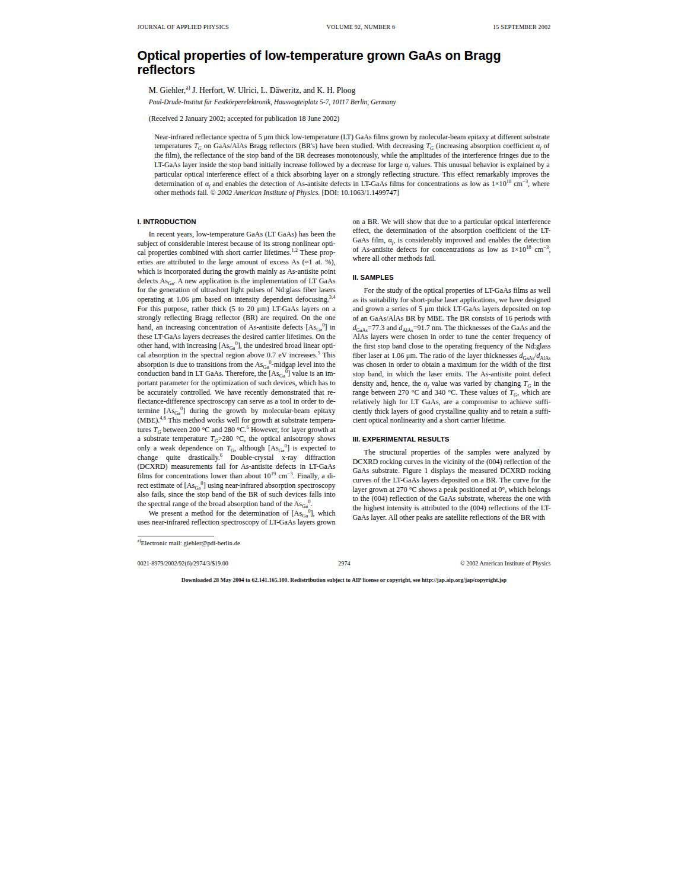Journal of Applied Physics Volume 92, Number 6 15 September 2002
Optical properties of low-temperature grown GaAs on Bragg reflectors
M. Giehler,a) J. Herfort, W. Ulrici, L. Däweritz, and K. H. Ploog
Paul-Drude-Institut für Festkörperelektronik, Hausvogteiplatz 5-7, 10117 Berlin, Germany
(Received 2 January 2002; accepted for publication 18 June 2002)
Near-infrared reflectance spectra of 5 μm thick low-temperature (LT) GaAs films grown by molecular-beam epitaxy at different substrate temperatures TG on GaAs/AlAs Bragg reflectors (BR's) have been studied. With decreasing TG (increasing absorption coefficient αf of the film), the reflectance of the stop band of the BR decreases monotonously, while the amplitudes of the interference fringes due to the LT-GaAs layer inside the stop band initially increase followed by a decrease for large αf values. This unusual behavior is explained by a particular optical interference effect of a thick absorbing layer on a strongly reflecting structure. This effect remarkably improves the determination of αf and enables the detection of As-antisite defects in LT-GaAs films for concentrations as low as 1×1018 cm−3, where other methods fail. © 2002 American Institute of Physics. [DOI: 10.1063/1.1499747]
I. INTRODUCTION
In recent years, low-temperature GaAs (LT GaAs) has been the subject of considerable interest because of its strong nonlinear optical properties combined with short carrier lifetimes.1,2 These properties are attributed to the large amount of excess As (≈1 at. %), which is incorporated during the growth mainly as As-antisite point defects AsGa. A new application is the implementation of LT GaAs for the generation of ultrashort light pulses of Nd:glass fiber lasers operating at 1.06 μm based on intensity dependent defocusing.3,4 For this purpose, rather thick (5 to 20 μm) LT-GaAs layers on a strongly reflecting Bragg reflector (BR) are required. On the one hand, an increasing concentration of As-antisite defects [AsGa0] in these LT-GaAs layers decreases the desired carrier lifetimes. On the other hand, with increasing [AsGa0], the undesired broad linear optical absorption in the spectral region above 0.7 eV increases.5 This absorption is due to transitions from the AsGa0-midgap level into the conduction band in LT GaAs. Therefore, the [AsGa0] value is an important parameter for the optimization of such devices, which has to be accurately controlled. We have recently demonstrated that reflectance-difference spectroscopy can serve as a tool in order to determine [AsGa0] during the growth by molecular-beam epitaxy (MBE).4,6 This method works well for growth at substrate temperatures TG between 200 °C and 280 °C.6 However, for layer growth at a substrate temperature TG>280 °C, the optical anisotropy shows only a weak dependence on TG, although [AsGa0] is expected to change quite drastically.6 Double-crystal x-ray diffraction (DCXRD) measurements fail for As-antisite defects in LT-GaAs films for concentrations lower than about 1019 cm−3. Finally, a direct estimate of [AsGa0] using near-infrared absorption spectroscopy also fails, since the stop band of the BR of such devices falls into the spectral range of the broad absorption band of the AsGa0.
We present a method for the determination of [AsGa0], which uses near-infrared reflection spectroscopy of LT-GaAs layers grown on a BR. We will show that due to a particular optical interference effect, the determination of the absorption coefficient of the LT-GaAs film, αf, is considerably improved and enables the detection of As-antisite defects for concentrations as low as 1×1018 cm−3, where all other methods fail.
II. SAMPLES
For the study of the optical properties of LT-GaAs films as well as its suitability for short-pulse laser applications, we have designed and grown a series of 5 μm thick LT-GaAs layers deposited on top of an GaAs/AlAs BR by MBE. The BR consists of 16 periods with dGaAs=77.3 and dAlAs=91.7 nm. The thicknesses of the GaAs and the AlAs layers were chosen in order to tune the center frequency of the first stop band close to the operating frequency of the Nd:glass fiber laser at 1.06 μm. The ratio of the layer thicknesses dGaAs/dAlAs was chosen in order to obtain a maximum for the width of the first stop band, in which the laser emits. The As-antisite point defect density and, hence, the αf value was varied by changing TG in the range between 270 °C and 340 °C. These values of TG, which are relatively high for LT GaAs, are a compromise to achieve sufficiently thick layers of good crystalline quality and to retain a sufficient optical nonlinearity and a short carrier lifetime.
III. EXPERIMENTAL RESULTS
The structural properties of the samples were analyzed by DCXRD rocking curves in the vicinity of the (004) reflection of the GaAs substrate. Figure 1 displays the measured DCXRD rocking curves of the LT-GaAs layers deposited on a BR. The curve for the layer grown at 270 °C shows a peak positioned at 0°, which belongs to the (004) reflection of the GaAs substrate, whereas the one with the highest intensity is attributed to the (004) reflections of the LT-GaAs layer. All other peaks are satellite reflections of the BR with
a)Electronic mail: giehler@pdi-berlin.de
0021-8979/2002/92(6)/2974/3/$19.00 2974 © 2002 American Institute of Physics
Downloaded 28 May 2004 to 62.141.165.100. Redistribution subject to AIP license or copyright, see http://jap.aip.org/jap/copyright.jsp